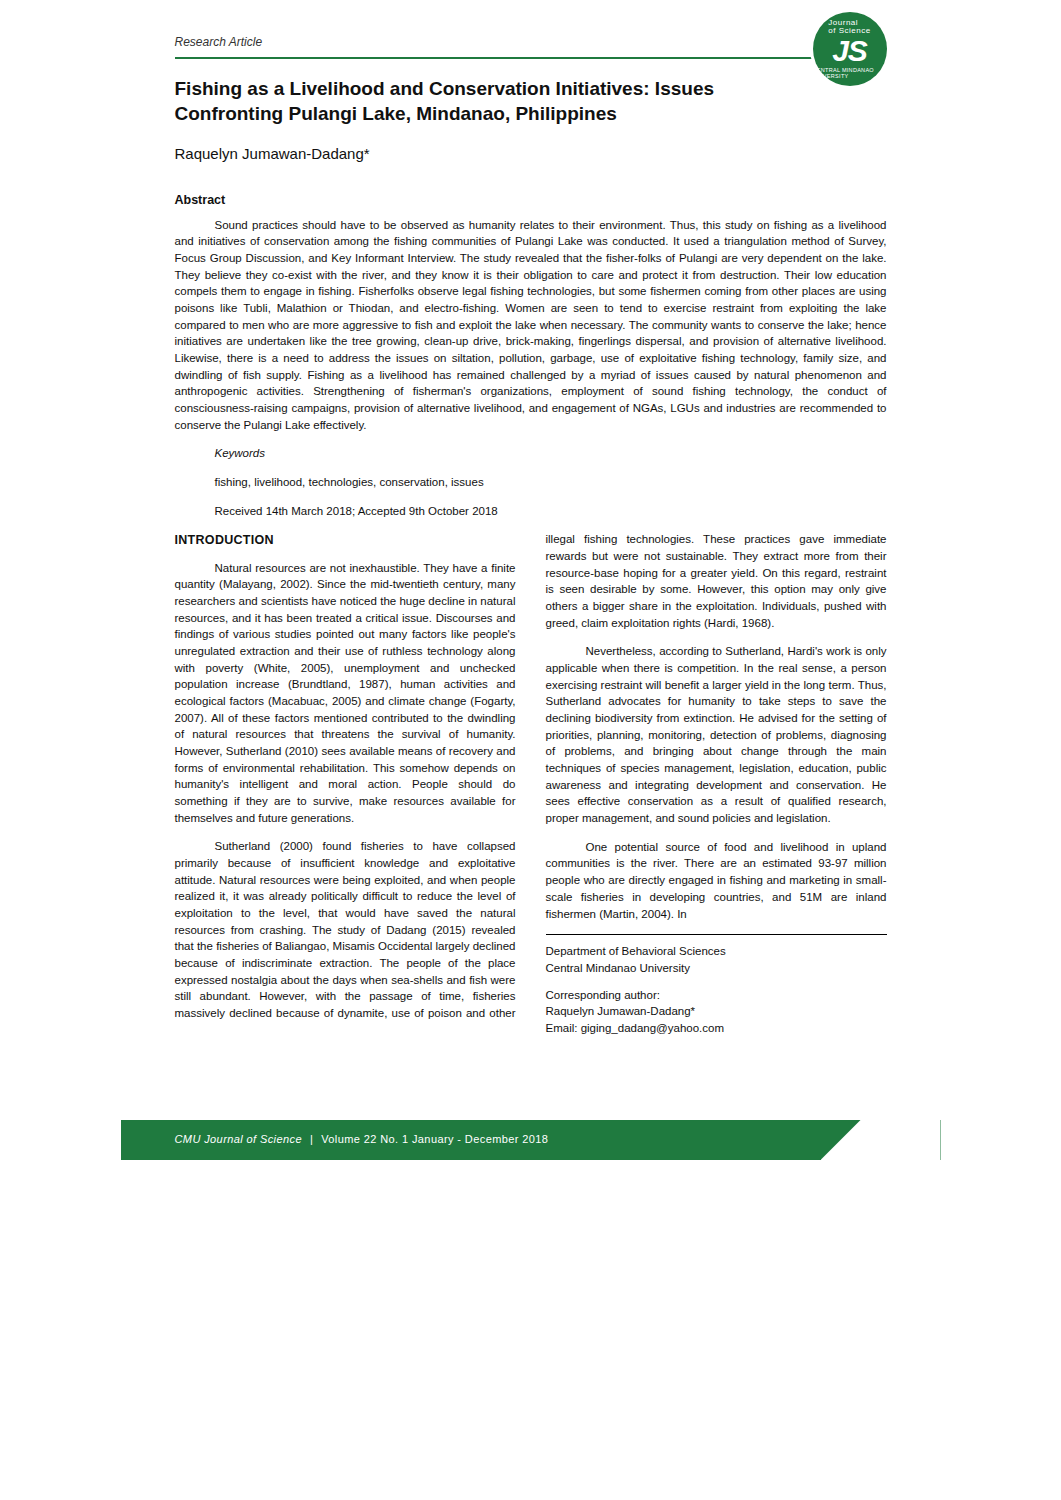Research Article
Journal
of Science
JS
CENTRAL MINDANAO UNIVERSITY
Fishing as a Livelihood and Conservation Initiatives: Issues Confronting Pulangi Lake, Mindanao, Philippines
Raquelyn Jumawan-Dadang*
Abstract
Sound practices should have to be observed as humanity relates to their environment. Thus, this study on fishing as a livelihood and initiatives of conservation among the fishing communities of Pulangi Lake was conducted. It used a triangulation method of Survey, Focus Group Discussion, and Key Informant Interview. The study revealed that the fisher-folks of Pulangi are very dependent on the lake. They believe they co-exist with the river, and they know it is their obligation to care and protect it from destruction. Their low education compels them to engage in fishing. Fisherfolks observe legal fishing technologies, but some fishermen coming from other places are using poisons like Tubli, Malathion or Thiodan, and electro-fishing. Women are seen to tend to exercise restraint from exploiting the lake compared to men who are more aggressive to fish and exploit the lake when necessary. The community wants to conserve the lake; hence initiatives are undertaken like the tree growing, clean-up drive, brick-making, fingerlings dispersal, and provision of alternative livelihood. Likewise, there is a need to address the issues on siltation, pollution, garbage, use of exploitative fishing technology, family size, and dwindling of fish supply. Fishing as a livelihood has remained challenged by a myriad of issues caused by natural phenomenon and anthropogenic activities. Strengthening of fisherman's organizations, employment of sound fishing technology, the conduct of consciousness-raising campaigns, provision of alternative livelihood, and engagement of NGAs, LGUs and industries are recommended to conserve the Pulangi Lake effectively.
Keywords
fishing, livelihood, technologies, conservation, issues
Received 14th March 2018; Accepted 9th October 2018
INTRODUCTION
Natural resources are not inexhaustible. They have a finite quantity (Malayang, 2002). Since the mid-twentieth century, many researchers and scientists have noticed the huge decline in natural resources, and it has been treated a critical issue. Discourses and findings of various studies pointed out many factors like people's unregulated extraction and their use of ruthless technology along with poverty (White, 2005), unemployment and unchecked population increase (Brundtland, 1987), human activities and ecological factors (Macabuac, 2005) and climate change (Fogarty, 2007). All of these factors mentioned contributed to the dwindling of natural resources that threatens the survival of humanity. However, Sutherland (2010) sees available means of recovery and forms of environmental rehabilitation. This somehow depends on humanity's intelligent and moral action. People should do something if they are to survive, make resources available for themselves and future generations.
Sutherland (2000) found fisheries to have collapsed primarily because of insufficient knowledge and exploitative attitude. Natural resources were being exploited, and when people realized it, it was already politically difficult to reduce the level of exploitation to the level, that would have saved the natural resources from crashing. The study of Dadang (2015) revealed that the fisheries of Baliangao, Misamis Occidental largely declined because of indiscriminate extraction. The people of the place expressed nostalgia about the days when sea-shells and fish were still abundant. However, with the passage of time, fisheries massively declined because of dynamite, use of poison and other illegal fishing technologies. These practices gave immediate rewards but were not sustainable. They extract more from their resource-base hoping for a greater yield. On this regard, restraint is seen desirable by some. However, this option may only give others a bigger share in the exploitation. Individuals, pushed with greed, claim exploitation rights (Hardi, 1968).
Nevertheless, according to Sutherland, Hardi's work is only applicable when there is competition. In the real sense, a person exercising restraint will benefit a larger yield in the long term. Thus, Sutherland advocates for humanity to take steps to save the declining biodiversity from extinction. He advised for the setting of priorities, planning, monitoring, detection of problems, diagnosing of problems, and bringing about change through the main techniques of species management, legislation, education, public awareness and integrating development and conservation. He sees effective conservation as a result of qualified research, proper management, and sound policies and legislation.
One potential source of food and livelihood in upland communities is the river. There are an estimated 93-97 million people who are directly engaged in fishing and marketing in small-scale fisheries in developing countries, and 51M are inland fishermen (Martin, 2004). In
Department of Behavioral Sciences
Central Mindanao University
Corresponding author:
Raquelyn Jumawan-Dadang*
Email: giging_dadang@yahoo.com
CMU Journal of Science|Volume 22 No. 1 January - December 2018